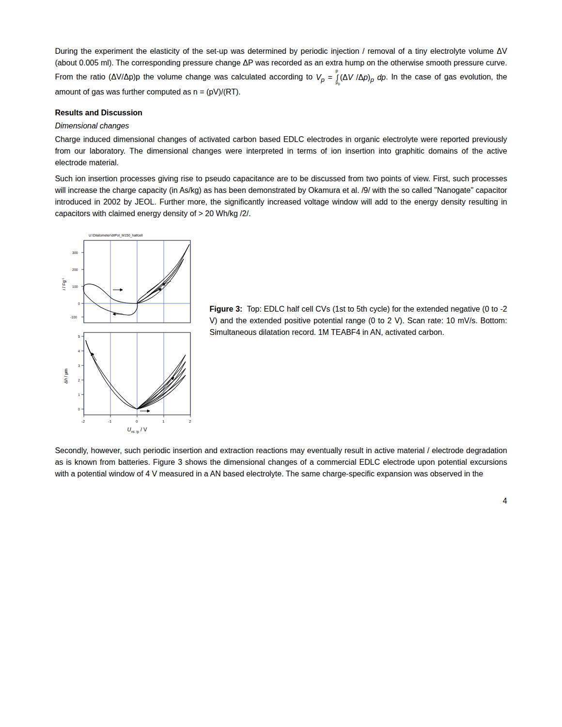During the experiment the elasticity of the set-up was determined by periodic injection / removal of a tiny electrolyte volume ΔV (about 0.005 ml). The corresponding pressure change ΔP was recorded as an extra hump on the otherwise smooth pressure curve. From the ratio (ΔV/Δp)p the volume change was calculated according to Vp = p∫p0(ΔV /Δp)p dp. In the case of gas evolution, the amount of gas was further computed as n = (pV)/(RT).
Results and Discussion
Dimensional changes
Charge induced dimensional changes of activated carbon based EDLC electrodes in organic electrolyte were reported previously from our laboratory. The dimensional changes were interpreted in terms of ion insertion into graphitic domains of the active electrode material.
Such ion insertion processes giving rise to pseudo capacitance are to be discussed from two points of view. First, such processes will increase the charge capacity (in As/kg) as has been demonstrated by Okamura et al. /9/ with the so called "Nanogate" capacitor introduced in 2002 by JEOL. Further more, the significantly increased voltage window will add to the energy density resulting in capacitors with claimed energy density of > 20 Wh/kg /2/.
U:\Dilatometer\dilPot_M150_halfcell 300 200 100 0 -100 i / Fg-1 5 4 3 2 1 0 Δh / µm -2 -1 0 1 2 Uvs. ip / V
Figure 3: Top: EDLC half cell CVs (1st to 5th cycle) for the extended negative (0 to -2 V) and the extended positive potential range (0 to 2 V). Scan rate: 10 mV/s. Bottom: Simultaneous dilatation record. 1M TEABF4 in AN, activated carbon.
Secondly, however, such periodic insertion and extraction reactions may eventually result in active material / electrode degradation as is known from batteries. Figure 3 shows the dimensional changes of a commercial EDLC electrode upon potential excursions with a potential window of 4 V measured in a AN based electrolyte. The same charge-specific expansion was observed in the
4